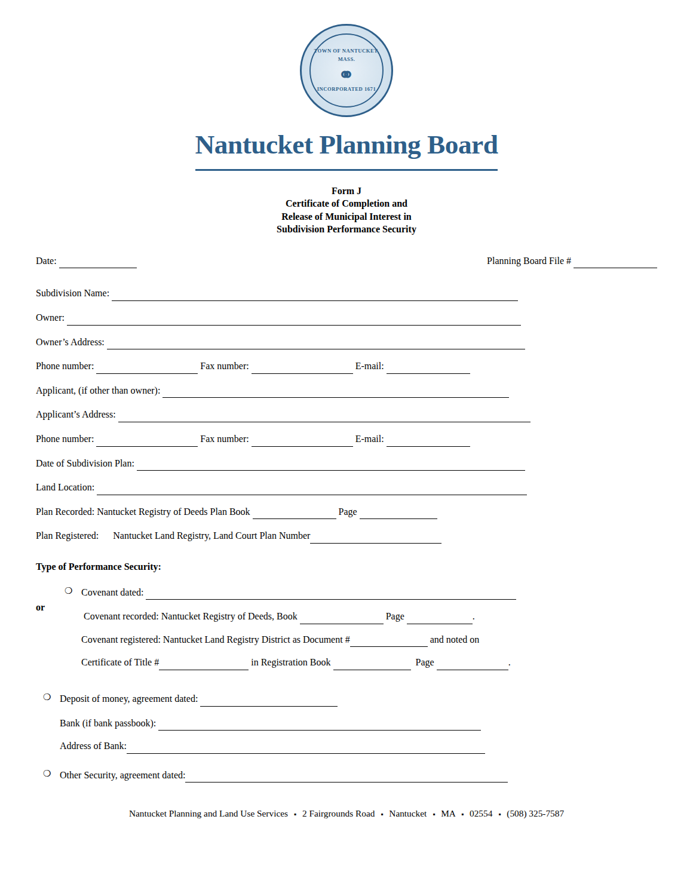TOWN OF NANTUCKET, MASS.
⚭
INCORPORATED 1671
Nantucket Planning Board
Form J
Certificate of Completion and
Release of Municipal Interest in
Subdivision Performance Security
Date:
Planning Board File #
Subdivision Name:
Owner:
Owner’s Address:
Phone number: Fax number: E-mail:
Applicant, (if other than owner):
Applicant’s Address:
Phone number: Fax number: E-mail:
Date of Subdivision Plan:
Land Location:
Plan Recorded: Nantucket Registry of Deeds Plan Book Page
Plan Registered: Nantucket Land Registry, Land Court Plan Number
Type of Performance Security:
or
❍ Covenant dated:
Covenant recorded: Nantucket Registry of Deeds, Book Page .
Covenant registered: Nantucket Land Registry District as Document # and noted on
Certificate of Title # in Registration Book Page .
❍ Deposit of money, agreement dated:
Bank (if bank passbook):
Address of Bank:
❍ Other Security, agreement dated:
Nantucket Planning and Land Use Services ▪ 2 Fairgrounds Road ▪ Nantucket ▪ MA ▪ 02554 ▪ (508) 325-7587